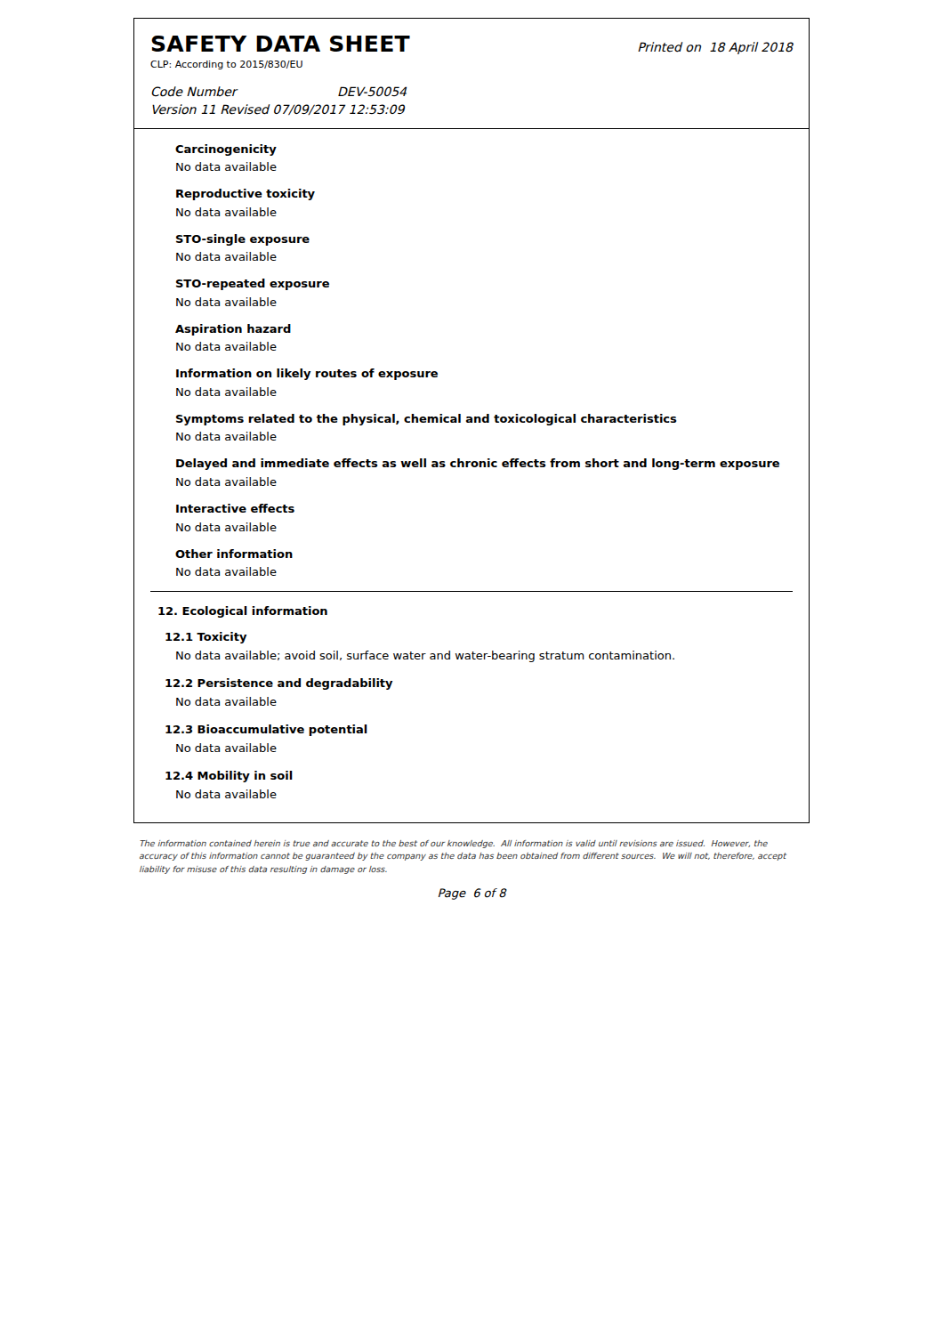SAFETY DATA SHEET
Printed on 18 April 2018
CLP: According to 2015/830/EU
Code Number DEV-50054
Version 11 Revised 07/09/2017 12:53:09
Carcinogenicity
No data available
Reproductive toxicity
No data available
STO-single exposure
No data available
STO-repeated exposure
No data available
Aspiration hazard
No data available
Information on likely routes of exposure
No data available
Symptoms related to the physical, chemical and toxicological characteristics
No data available
Delayed and immediate effects as well as chronic effects from short and long-term exposure
No data available
Interactive effects
No data available
Other information
No data available
12. Ecological information
12.1 Toxicity
No data available; avoid soil, surface water and water-bearing stratum contamination.
12.2 Persistence and degradability
No data available
12.3 Bioaccumulative potential
No data available
12.4 Mobility in soil
No data available
The information contained herein is true and accurate to the best of our knowledge. All information is valid until revisions are issued. However, the accuracy of this information cannot be guaranteed by the company as the data has been obtained from different sources. We will not, therefore, accept liability for misuse of this data resulting in damage or loss.
Page 6 of 8